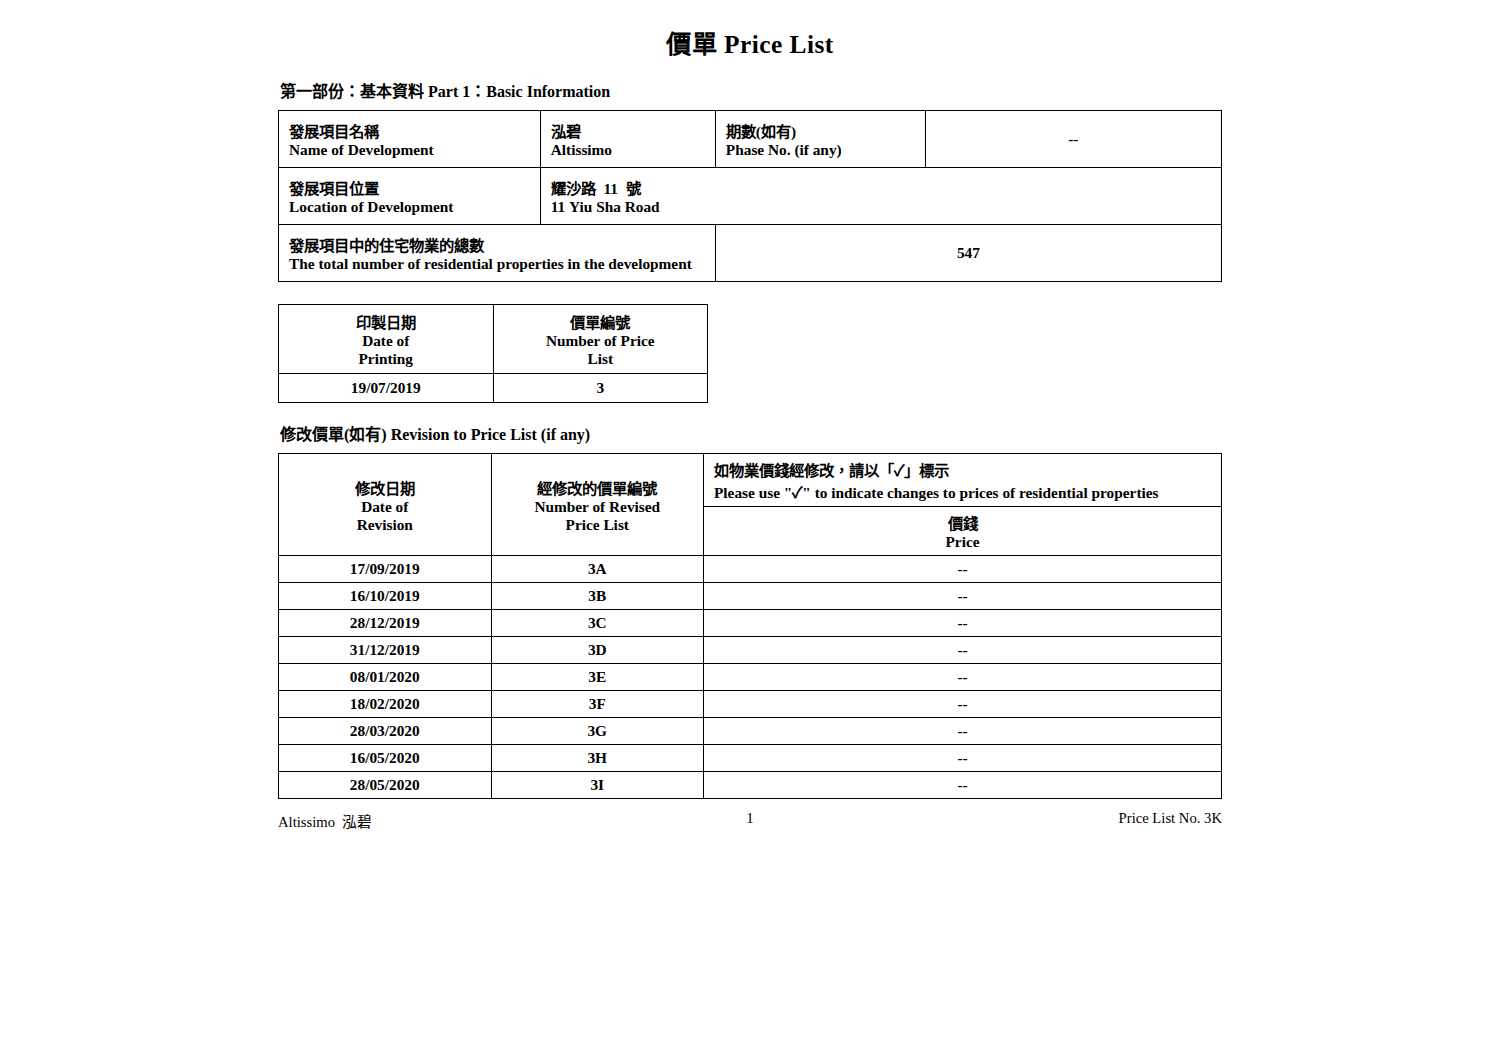價單 Price List
第一部份：基本資料 Part 1：Basic Information
| 發展項目名稱 Name of Development | 泓碧 Altissimo | 期數(如有) Phase No. (if any) | -- |
| 發展項目位置 Location of Development | 耀沙路 11 號 11 Yiu Sha Road |
| 發展項目中的住宅物業的總數 The total number of residential properties in the development | 547 |
| 印製日期 Date of Printing | 價單編號 Number of Price List |
| --- | --- |
| 19/07/2019 | 3 |
修改價單(如有) Revision to Price List (if any)
| 修改日期 Date of Revision | 經修改的價單編號 Number of Revised Price List | 如物業價錢經修改，請以「✓」標示 Please use "✓" to indicate changes to prices of residential properties |
| --- | --- | --- |
| 價錢 Price |
| 17/09/2019 | 3A | -- |
| 16/10/2019 | 3B | -- |
| 28/12/2019 | 3C | -- |
| 31/12/2019 | 3D | -- |
| 08/01/2020 | 3E | -- |
| 18/02/2020 | 3F | -- |
| 28/03/2020 | 3G | -- |
| 16/05/2020 | 3H | -- |
| 28/05/2020 | 3I | -- |
Altissimo 泓碧
1
Price List No. 3K